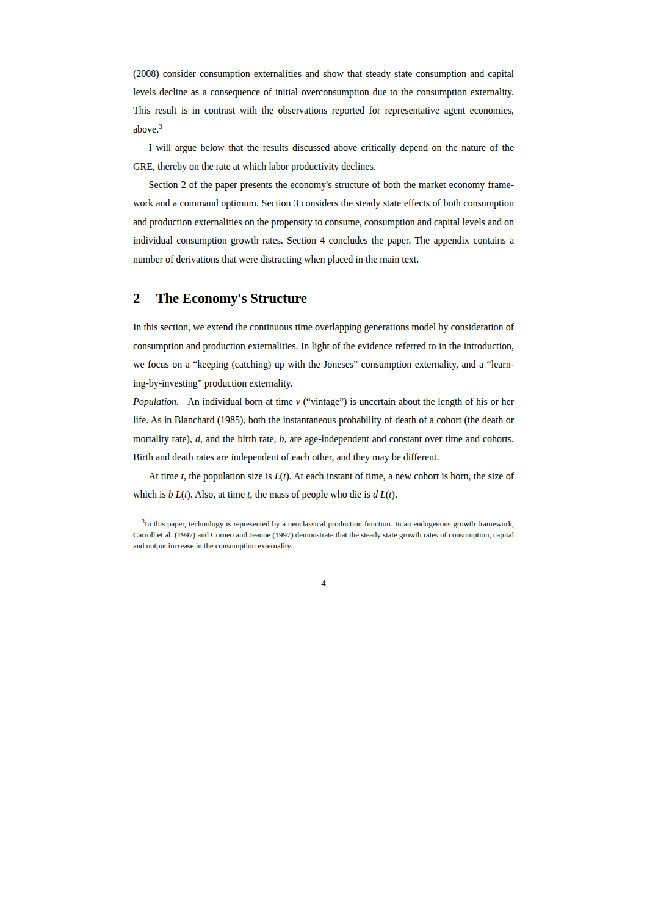(2008) consider consumption externalities and show that steady state consumption and capital levels decline as a consequence of initial overconsumption due to the consumption externality. This result is in contrast with the observations reported for representative agent economies, above.3
I will argue below that the results discussed above critically depend on the nature of the GRE, thereby on the rate at which labor productivity declines.
Section 2 of the paper presents the economy's structure of both the market economy framework and a command optimum. Section 3 considers the steady state effects of both consumption and production externalities on the propensity to consume, consumption and capital levels and on individual consumption growth rates. Section 4 concludes the paper. The appendix contains a number of derivations that were distracting when placed in the main text.
2 The Economy's Structure
In this section, we extend the continuous time overlapping generations model by consideration of consumption and production externalities. In light of the evidence referred to in the introduction, we focus on a “keeping (catching) up with the Joneses” consumption externality, and a “learning-by-investing” production externality.
Population. An individual born at time v (“vintage”) is uncertain about the length of his or her life. As in Blanchard (1985), both the instantaneous probability of death of a cohort (the death or mortality rate), d, and the birth rate, b, are age-independent and constant over time and cohorts. Birth and death rates are independent of each other, and they may be different.
At time t, the population size is L(t). At each instant of time, a new cohort is born, the size of which is b L(t). Also, at time t, the mass of people who die is d L(t).
3In this paper, technology is represented by a neoclassical production function. In an endogenous growth framework, Carroll et al. (1997) and Corneo and Jeanne (1997) demonstrate that the steady state growth rates of consumption, capital and output increase in the consumption externality.
4